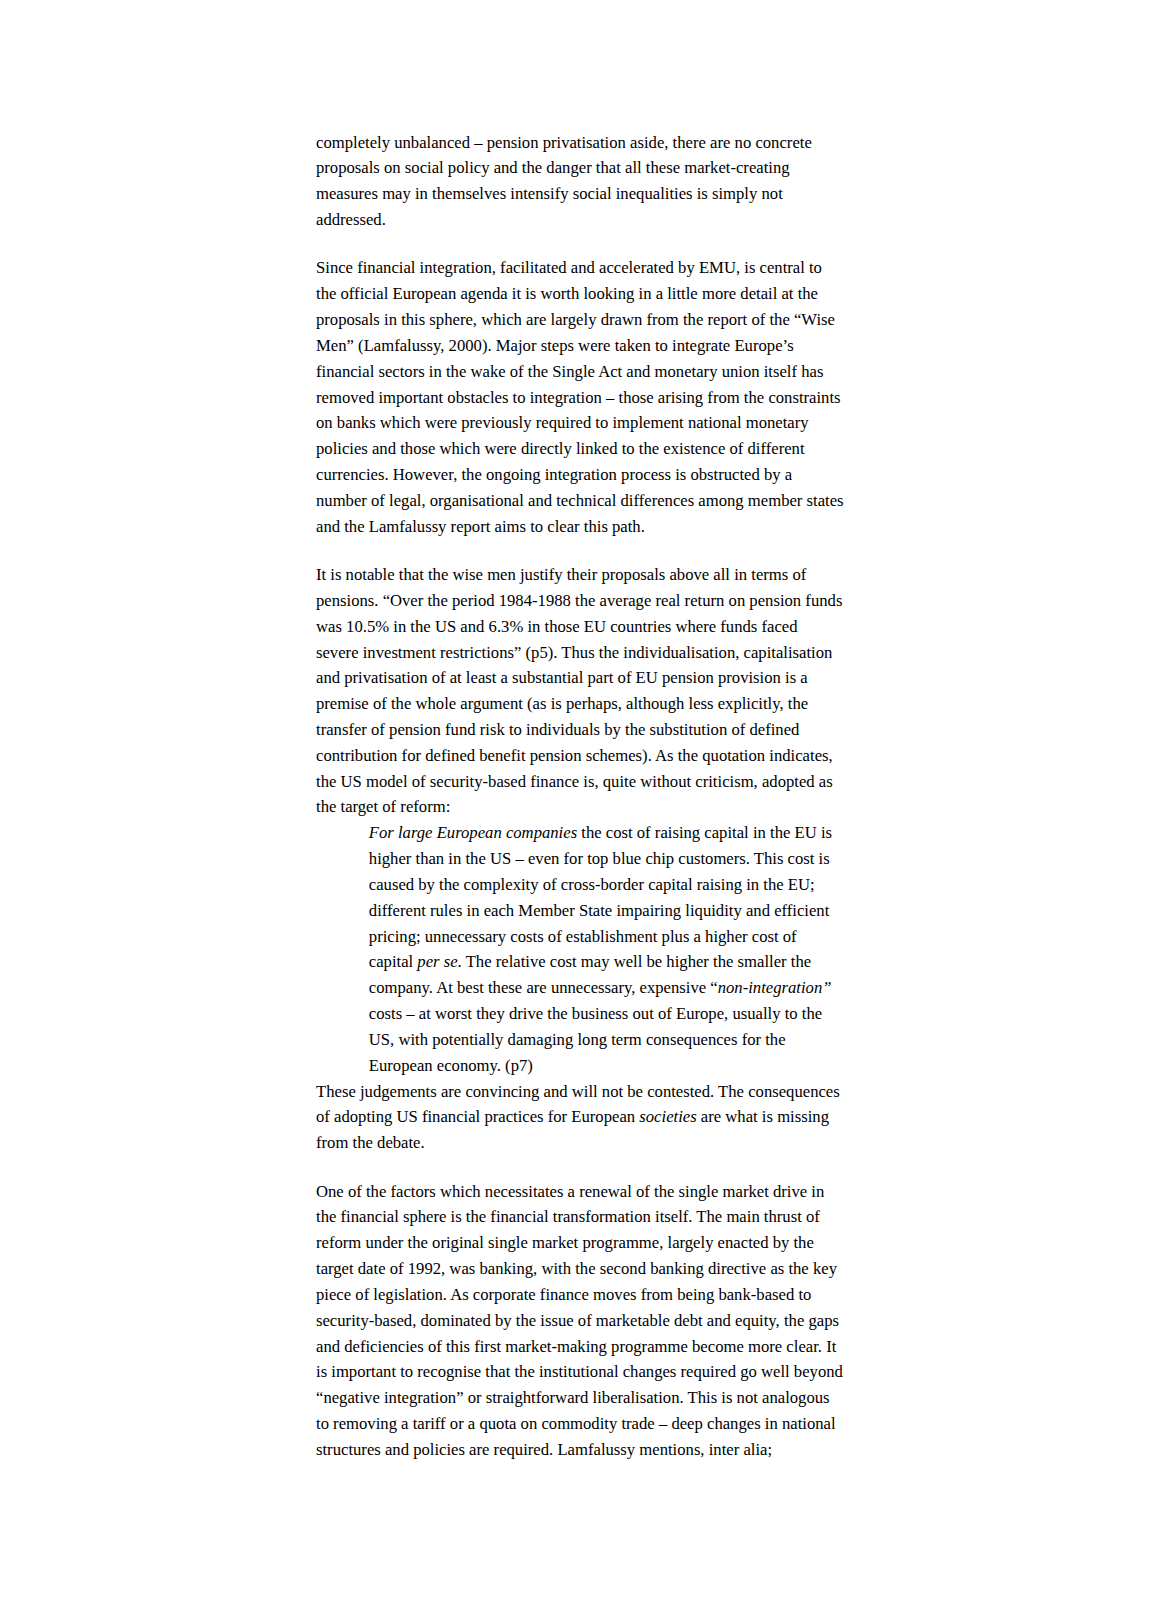completely unbalanced – pension privatisation aside, there are no concrete proposals on social policy and the danger that all these market-creating measures may in themselves intensify social inequalities is simply not addressed.
Since financial integration, facilitated and accelerated by EMU, is central to the official European agenda it is worth looking in a little more detail at the proposals in this sphere, which are largely drawn from the report of the “Wise Men” (Lamfalussy, 2000). Major steps were taken to integrate Europe’s financial sectors in the wake of the Single Act and monetary union itself has removed important obstacles to integration – those arising from the constraints on banks which were previously required to implement national monetary policies and those which were directly linked to the existence of different currencies. However, the ongoing integration process is obstructed by a number of legal, organisational and technical differences among member states and the Lamfalussy report aims to clear this path.
It is notable that the wise men justify their proposals above all in terms of pensions. “Over the period 1984-1988 the average real return on pension funds was 10.5% in the US and 6.3% in those EU countries where funds faced severe investment restrictions” (p5). Thus the individualisation, capitalisation and privatisation of at least a substantial part of EU pension provision is a premise of the whole argument (as is perhaps, although less explicitly, the transfer of pension fund risk to individuals by the substitution of defined contribution for defined benefit pension schemes). As the quotation indicates, the US model of security-based finance is, quite without criticism, adopted as the target of reform:
For large European companies the cost of raising capital in the EU is higher than in the US – even for top blue chip customers. This cost is caused by the complexity of cross-border capital raising in the EU; different rules in each Member State impairing liquidity and efficient pricing; unnecessary costs of establishment plus a higher cost of capital per se. The relative cost may well be higher the smaller the company. At best these are unnecessary, expensive “non-integration” costs – at worst they drive the business out of Europe, usually to the US, with potentially damaging long term consequences for the European economy. (p7)
These judgements are convincing and will not be contested. The consequences of adopting US financial practices for European societies are what is missing from the debate.
One of the factors which necessitates a renewal of the single market drive in the financial sphere is the financial transformation itself. The main thrust of reform under the original single market programme, largely enacted by the target date of 1992, was banking, with the second banking directive as the key piece of legislation. As corporate finance moves from being bank-based to security-based, dominated by the issue of marketable debt and equity, the gaps and deficiencies of this first market-making programme become more clear. It is important to recognise that the institutional changes required go well beyond “negative integration” or straightforward liberalisation. This is not analogous to removing a tariff or a quota on commodity trade – deep changes in national structures and policies are required. Lamfalussy mentions, inter alia;